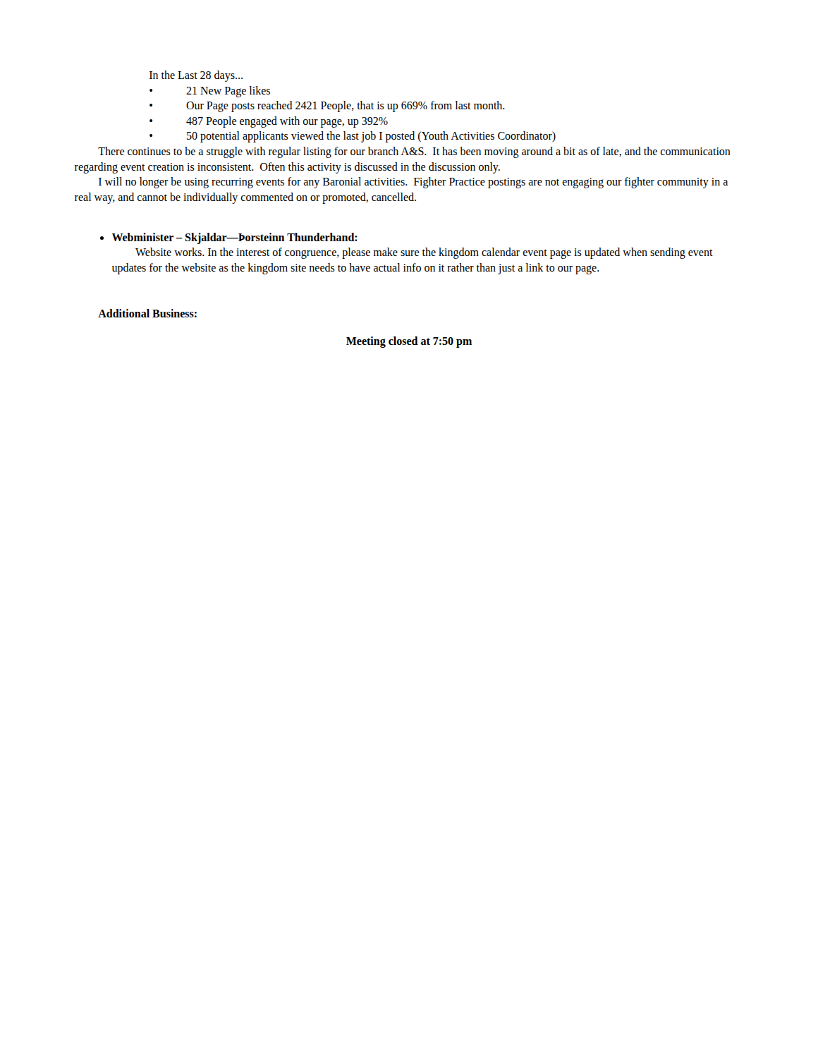In the Last 28 days...
•21 New Page likes
•Our Page posts reached 2421 People, that is up 669% from last month.
•487 People engaged with our page, up 392%
•50 potential applicants viewed the last job I posted (Youth Activities Coordinator)
There continues to be a struggle with regular listing for our branch A&S. It has been moving around a bit as of late, and the communication regarding event creation is inconsistent. Often this activity is discussed in the discussion only.
I will no longer be using recurring events for any Baronial activities. Fighter Practice postings are not engaging our fighter community in a real way, and cannot be individually commented on or promoted, cancelled.
Webminister – Skjaldar—Þorsteinn Thunderhand:
Website works. In the interest of congruence, please make sure the kingdom calendar event page is updated when sending event updates for the website as the kingdom site needs to have actual info on it rather than just a link to our page.
Additional Business:
Meeting closed at 7:50 pm